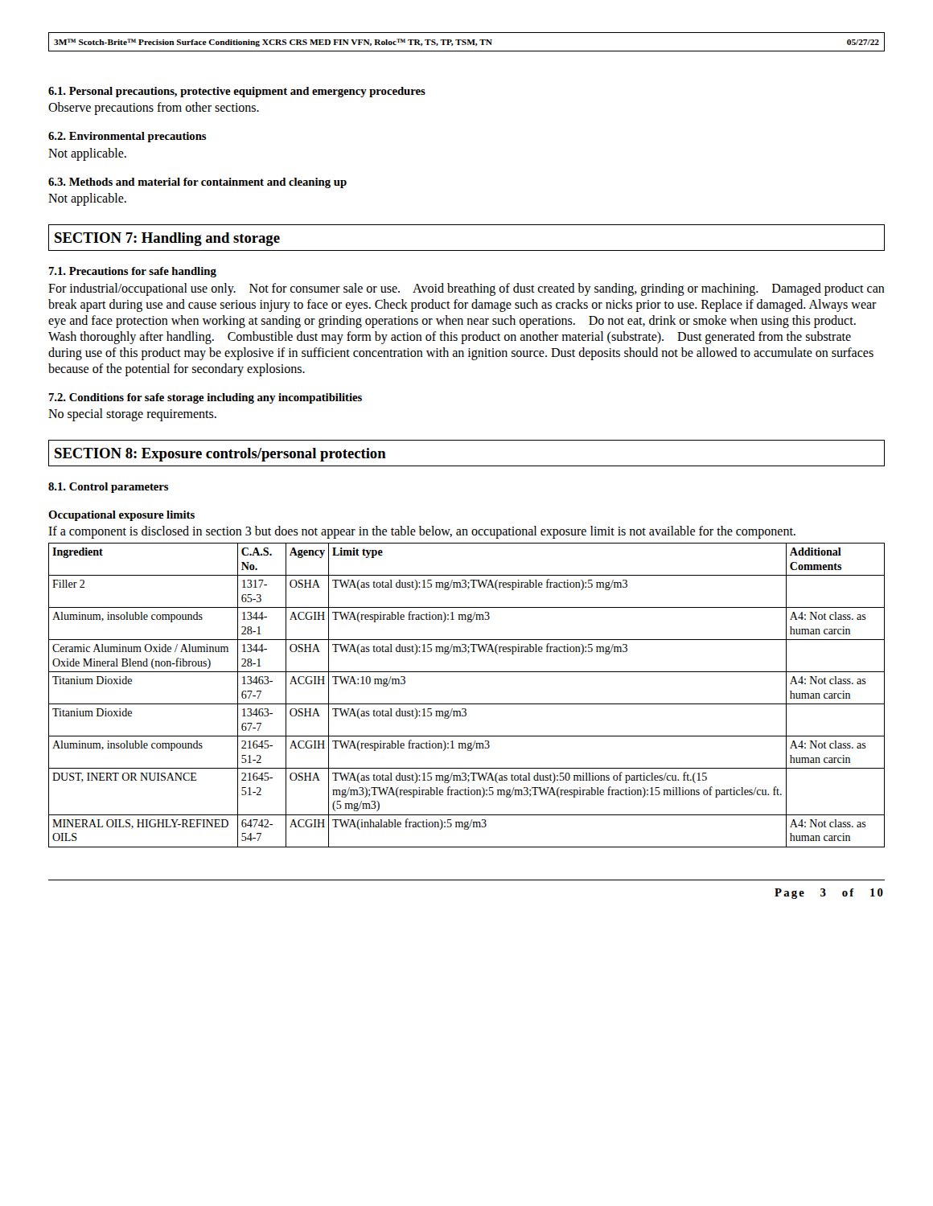3M™ Scotch-Brite™ Precision Surface Conditioning XCRS CRS MED FIN VFN, Roloc™ TR, TS, TP, TSM, TN 05/27/22
6.1. Personal precautions, protective equipment and emergency procedures
Observe precautions from other sections.
6.2. Environmental precautions
Not applicable.
6.3. Methods and material for containment and cleaning up
Not applicable.
SECTION 7: Handling and storage
7.1. Precautions for safe handling
For industrial/occupational use only. Not for consumer sale or use. Avoid breathing of dust created by sanding, grinding or machining. Damaged product can break apart during use and cause serious injury to face or eyes. Check product for damage such as cracks or nicks prior to use. Replace if damaged. Always wear eye and face protection when working at sanding or grinding operations or when near such operations. Do not eat, drink or smoke when using this product. Wash thoroughly after handling. Combustible dust may form by action of this product on another material (substrate). Dust generated from the substrate during use of this product may be explosive if in sufficient concentration with an ignition source. Dust deposits should not be allowed to accumulate on surfaces because of the potential for secondary explosions.
7.2. Conditions for safe storage including any incompatibilities
No special storage requirements.
SECTION 8: Exposure controls/personal protection
8.1. Control parameters
Occupational exposure limits
If a component is disclosed in section 3 but does not appear in the table below, an occupational exposure limit is not available for the component.
| Ingredient | C.A.S. No. | Agency | Limit type | Additional Comments |
| --- | --- | --- | --- | --- |
| Filler 2 | 1317-65-3 | OSHA | TWA(as total dust):15 mg/m3;TWA(respirable fraction):5 mg/m3 | |
| Aluminum, insoluble compounds | 1344-28-1 | ACGIH | TWA(respirable fraction):1 mg/m3 | A4: Not class. as human carcin |
| Ceramic Aluminum Oxide / Aluminum Oxide Mineral Blend (non-fibrous) | 1344-28-1 | OSHA | TWA(as total dust):15 mg/m3;TWA(respirable fraction):5 mg/m3 | |
| Titanium Dioxide | 13463-67-7 | ACGIH | TWA:10 mg/m3 | A4: Not class. as human carcin |
| Titanium Dioxide | 13463-67-7 | OSHA | TWA(as total dust):15 mg/m3 | |
| Aluminum, insoluble compounds | 21645-51-2 | ACGIH | TWA(respirable fraction):1 mg/m3 | A4: Not class. as human carcin |
| DUST, INERT OR NUISANCE | 21645-51-2 | OSHA | TWA(as total dust):15 mg/m3;TWA(as total dust):50 millions of particles/cu. ft.(15 mg/m3);TWA(respirable fraction):5 mg/m3;TWA(respirable fraction):15 millions of particles/cu. ft.(5 mg/m3) | |
| MINERAL OILS, HIGHLY-REFINED OILS | 64742-54-7 | ACGIH | TWA(inhalable fraction):5 mg/m3 | A4: Not class. as human carcin |
Page 3 of 10